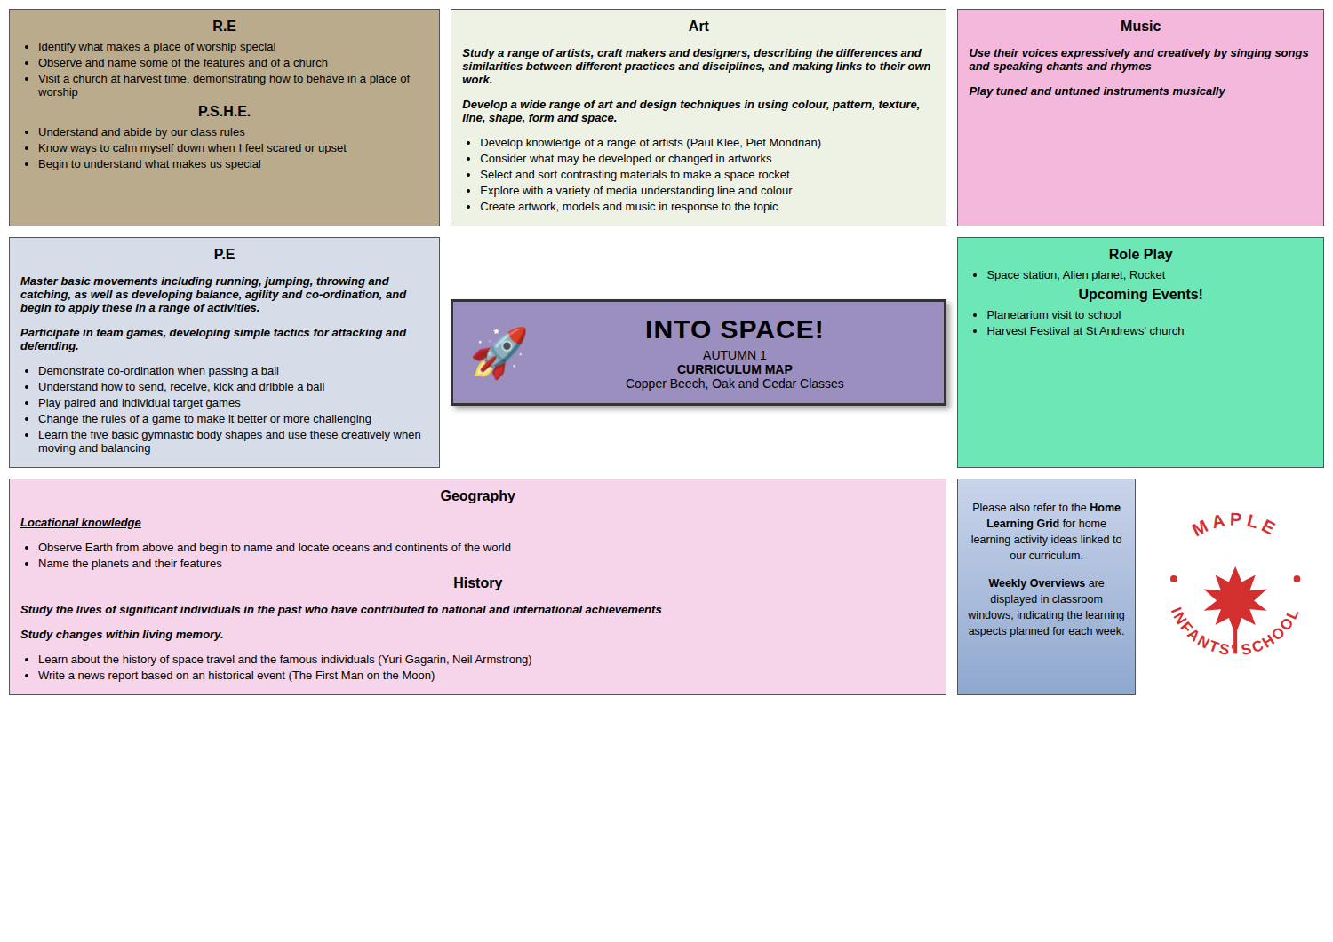R.E
Identify what makes a place of worship special
Observe and name some of the features and of a church
Visit a church at harvest time, demonstrating how to behave in a place of worship
P.S.H.E.
Understand and abide by our class rules
Know ways to calm myself down when I feel scared or upset
Begin to understand what makes us special
Art
Study a range of artists, craft makers and designers, describing the differences and similarities between different practices and disciplines, and making links to their own work.
Develop a wide range of art and design techniques in using colour, pattern, texture, line, shape, form and space.
Develop knowledge of a range of artists (Paul Klee, Piet Mondrian)
Consider what may be developed or changed in artworks
Select and sort contrasting materials to make a space rocket
Explore with a variety of media understanding line and colour
Create artwork, models and music in response to the topic
Music
Use their voices expressively and creatively by singing songs and speaking chants and rhymes
Play tuned and untuned instruments musically
P.E
Master basic movements including running, jumping, throwing and catching, as well as developing balance, agility and co-ordination, and begin to apply these in a range of activities.
Participate in team games, developing simple tactics for attacking and defending.
Demonstrate co-ordination when passing a ball
Understand how to send, receive, kick and dribble a ball
Play paired and individual target games
Change the rules of a game to make it better or more challenging
Learn the five basic gymnastic body shapes and use these creatively when moving and balancing
🚀
INTO SPACE! AUTUMN 1 CURRICULUM MAP Copper Beech, Oak and Cedar Classes
Role Play
Space station, Alien planet, Rocket
Upcoming Events!
Planetarium visit to school
Harvest Festival at St Andrews' church
Geography
Locational knowledge
Observe Earth from above and begin to name and locate oceans and continents of the world
Name the planets and their features
History
Study the lives of significant individuals in the past who have contributed to national and international achievements
Study changes within living memory.
Learn about the history of space travel and the famous individuals (Yuri Gagarin, Neil Armstrong)
Write a news report based on an historical event (The First Man on the Moon)
Please also refer to the Home Learning Grid for home learning activity ideas linked to our curriculum.
Weekly Overviews are displayed in classroom windows, indicating the learning aspects planned for each week.
MAPLE INFANTS' SCHOOL